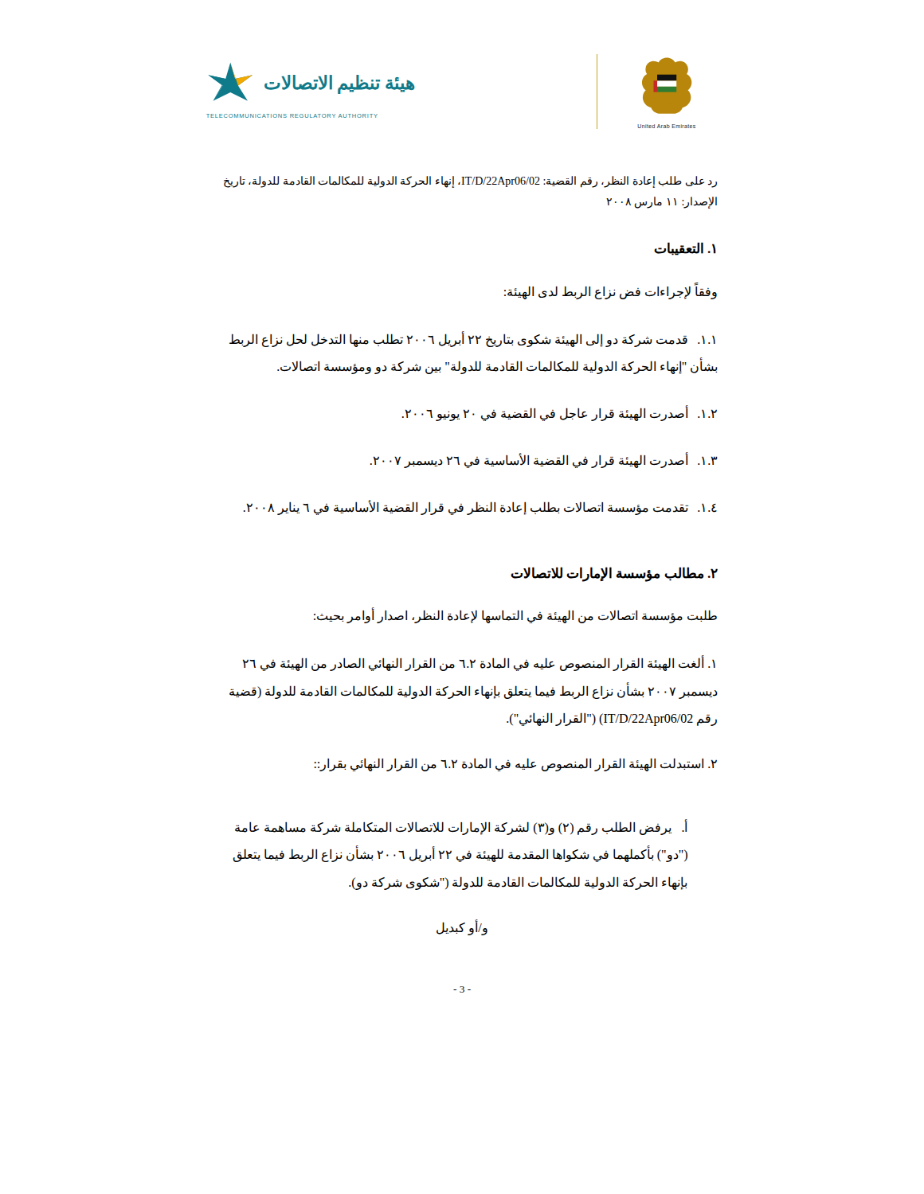United Arab Emirates
هيئة تنظيم الاتصالات
TELECOMMUNICATIONS REGULATORY AUTHORITY
رد على طلب إعادة النظر، رقم القضية: IT/D/22Apr06/02، إنهاء الحركة الدولية للمكالمات القادمة للدولة، تاريخ الإصدار: ١١ مارس ٢٠٠٨
١. التعقيبات
وفقاً لإجراءات فض نزاع الربط لدى الهيئة:
١.١. قدمت شركة دو إلى الهيئة شكوى بتاريخ ٢٢ أبريل ٢٠٠٦ تطلب منها التدخل لحل نزاع الربط بشأن "إنهاء الحركة الدولية للمكالمات القادمة للدولة" بين شركة دو ومؤسسة اتصالات.
١.٢. أصدرت الهيئة قرار عاجل في القضية في ٢٠ يونيو ٢٠٠٦.
١.٣. أصدرت الهيئة قرار في القضية الأساسية في ٢٦ ديسمبر ٢٠٠٧.
١.٤. تقدمت مؤسسة اتصالات بطلب إعادة النظر في قرار القضية الأساسية في ٦ يناير ٢٠٠٨.
٢. مطالب مؤسسة الإمارات للاتصالات
طلبت مؤسسة اتصالات من الهيئة في التماسها لإعادة النظر، اصدار أوامر بحيث:
١. ألغت الهيئة القرار المنصوص عليه في المادة ٦.٢ من القرار النهائي الصادر من الهيئة في ٢٦ ديسمبر ٢٠٠٧ بشأن نزاع الربط فيما يتعلق بإنهاء الحركة الدولية للمكالمات القادمة للدولة (قضية رقم IT/D/22Apr06/02) ("القرار النهائي").
٢. استبدلت الهيئة القرار المنصوص عليه في المادة ٦.٢ من القرار النهائي بقرار::
أ. يرفض الطلب رقم (٢) و(٣) لشركة الإمارات للاتصالات المتكاملة شركة مساهمة عامة ("دو") بأكملهما في شكواها المقدمة للهيئة في ٢٢ أبريل ٢٠٠٦ بشأن نزاع الربط فيما يتعلق بإنهاء الحركة الدولية للمكالمات القادمة للدولة ("شكوى شركة دو).
و/أو كبديل
- 3 -